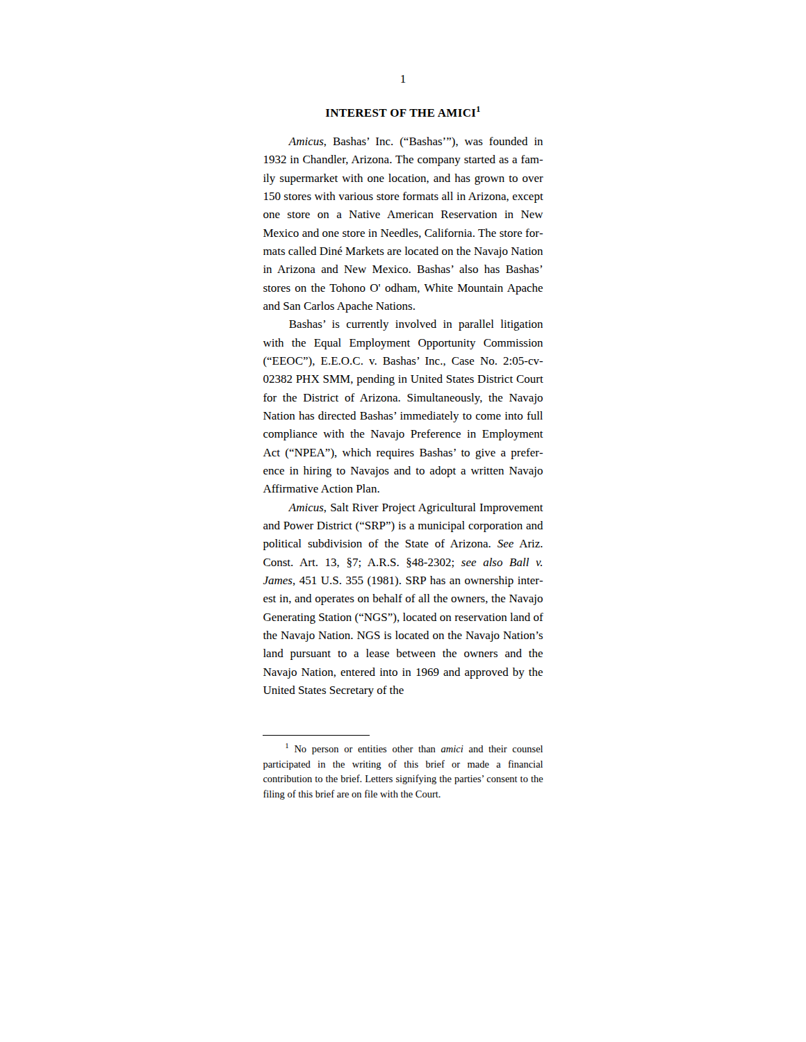1
INTEREST OF THE AMICI1
Amicus, Bashas’ Inc. (“Bashas’”), was founded in 1932 in Chandler, Arizona. The company started as a family supermarket with one location, and has grown to over 150 stores with various store formats all in Arizona, except one store on a Native American Reservation in New Mexico and one store in Needles, California. The store formats called Diné Markets are located on the Navajo Nation in Arizona and New Mexico. Bashas’ also has Bashas’ stores on the Tohono O' odham, White Mountain Apache and San Carlos Apache Nations.
Bashas’ is currently involved in parallel litigation with the Equal Employment Opportunity Commission (“EEOC”), E.E.O.C. v. Bashas’ Inc., Case No. 2:05-cv-02382 PHX SMM, pending in United States District Court for the District of Arizona. Simultaneously, the Navajo Nation has directed Bashas’ immediately to come into full compliance with the Navajo Preference in Employment Act (“NPEA”), which requires Bashas’ to give a preference in hiring to Navajos and to adopt a written Navajo Affirmative Action Plan.
Amicus, Salt River Project Agricultural Improvement and Power District (“SRP”) is a municipal corporation and political subdivision of the State of Arizona. See Ariz. Const. Art. 13, §7; A.R.S. §48-2302; see also Ball v. James, 451 U.S. 355 (1981). SRP has an ownership interest in, and operates on behalf of all the owners, the Navajo Generating Station (“NGS”), located on reservation land of the Navajo Nation. NGS is located on the Navajo Nation’s land pursuant to a lease between the owners and the Navajo Nation, entered into in 1969 and approved by the United States Secretary of the
1 No person or entities other than amici and their counsel participated in the writing of this brief or made a financial contribution to the brief. Letters signifying the parties’ consent to the filing of this brief are on file with the Court.